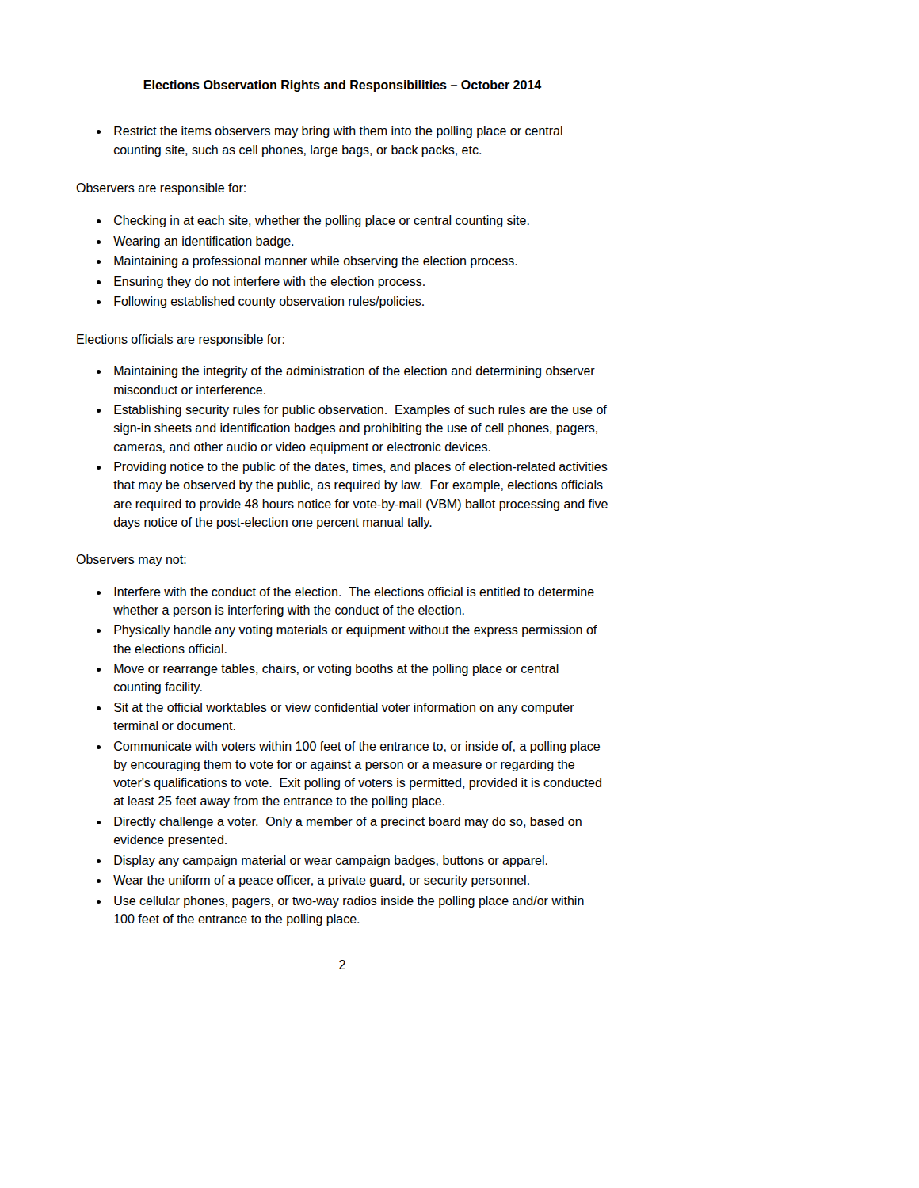Elections Observation Rights and Responsibilities – October 2014
Restrict the items observers may bring with them into the polling place or central counting site, such as cell phones, large bags, or back packs, etc.
Observers are responsible for:
Checking in at each site, whether the polling place or central counting site.
Wearing an identification badge.
Maintaining a professional manner while observing the election process.
Ensuring they do not interfere with the election process.
Following established county observation rules/policies.
Elections officials are responsible for:
Maintaining the integrity of the administration of the election and determining observer misconduct or interference.
Establishing security rules for public observation. Examples of such rules are the use of sign-in sheets and identification badges and prohibiting the use of cell phones, pagers, cameras, and other audio or video equipment or electronic devices.
Providing notice to the public of the dates, times, and places of election-related activities that may be observed by the public, as required by law. For example, elections officials are required to provide 48 hours notice for vote-by-mail (VBM) ballot processing and five days notice of the post-election one percent manual tally.
Observers may not:
Interfere with the conduct of the election. The elections official is entitled to determine whether a person is interfering with the conduct of the election.
Physically handle any voting materials or equipment without the express permission of the elections official.
Move or rearrange tables, chairs, or voting booths at the polling place or central counting facility.
Sit at the official worktables or view confidential voter information on any computer terminal or document.
Communicate with voters within 100 feet of the entrance to, or inside of, a polling place by encouraging them to vote for or against a person or a measure or regarding the voter's qualifications to vote. Exit polling of voters is permitted, provided it is conducted at least 25 feet away from the entrance to the polling place.
Directly challenge a voter. Only a member of a precinct board may do so, based on evidence presented.
Display any campaign material or wear campaign badges, buttons or apparel.
Wear the uniform of a peace officer, a private guard, or security personnel.
Use cellular phones, pagers, or two-way radios inside the polling place and/or within 100 feet of the entrance to the polling place.
2